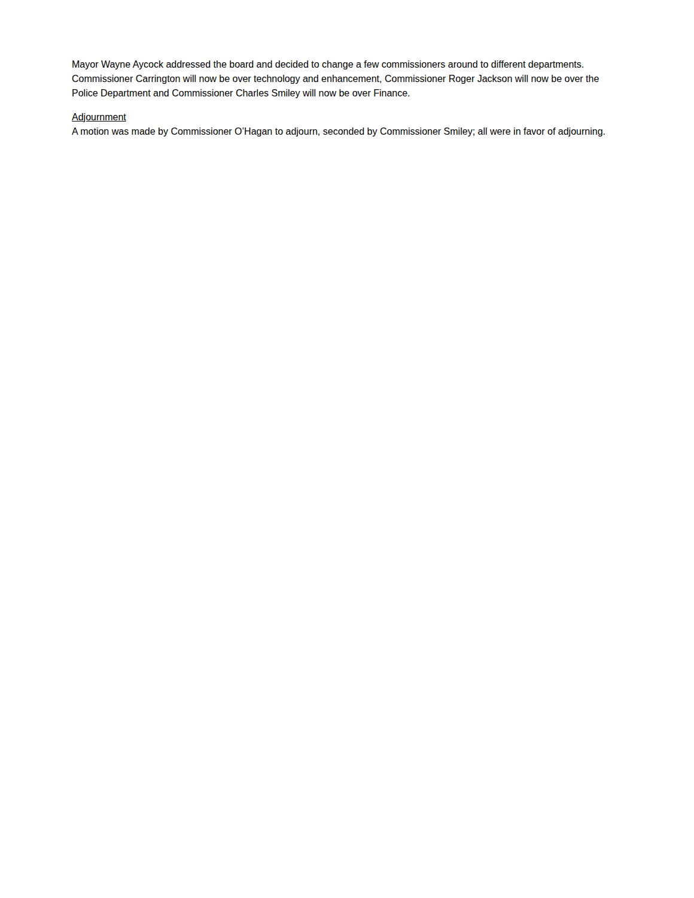Mayor Wayne Aycock addressed the board and decided to change a few commissioners around to different departments. Commissioner Carrington will now be over technology and enhancement, Commissioner Roger Jackson will now be over the Police Department and Commissioner Charles Smiley will now be over Finance.
Adjournment
A motion was made by Commissioner O’Hagan to adjourn, seconded by Commissioner Smiley; all were in favor of adjourning.